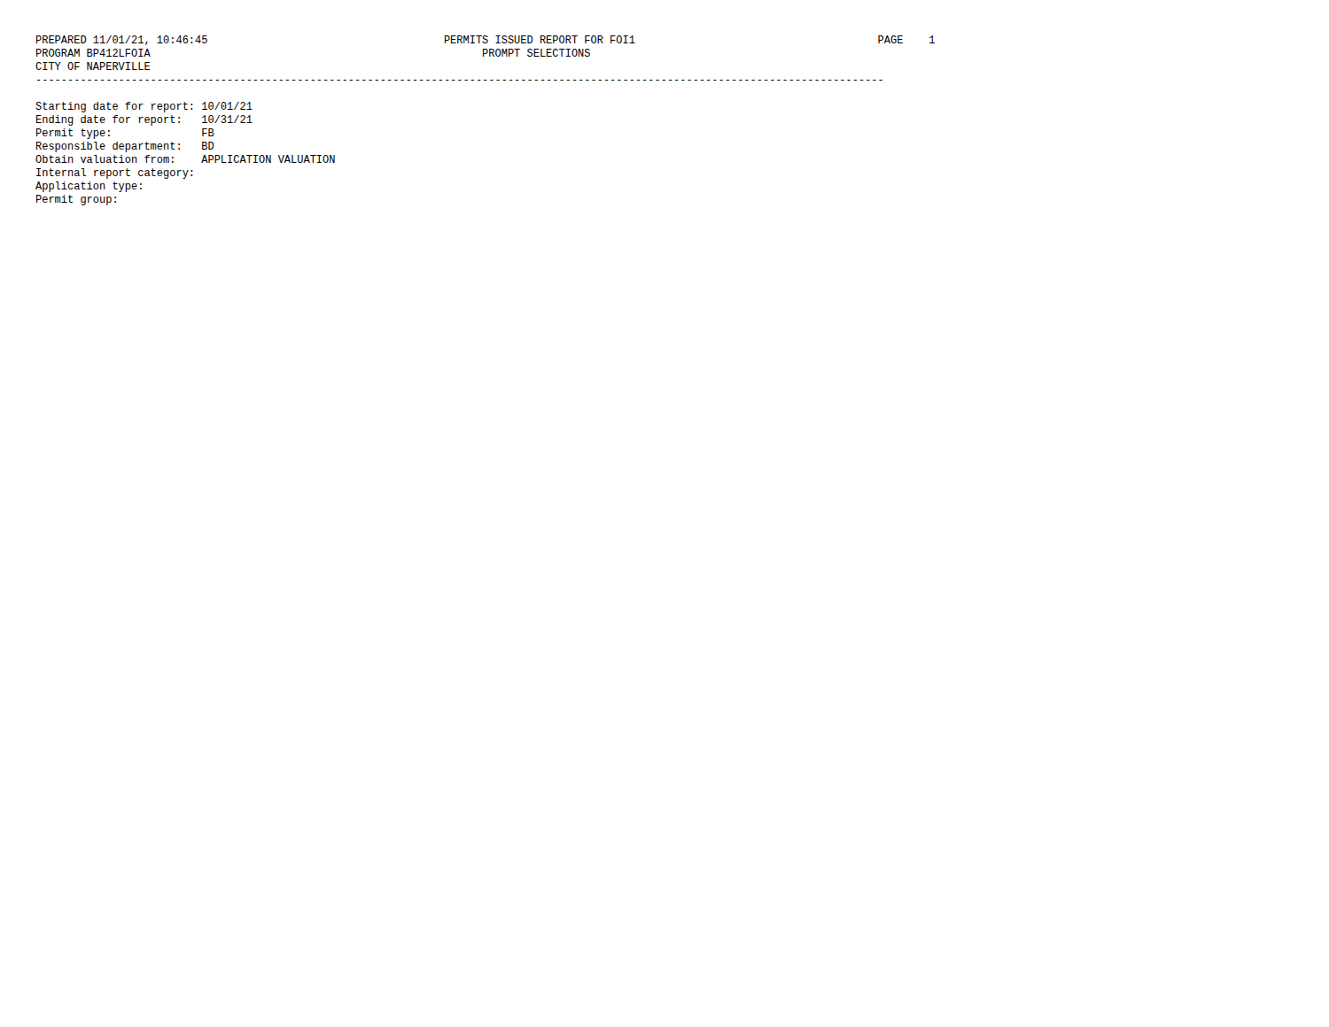PREPARED 11/01/21, 10:46:45                                     PERMITS ISSUED REPORT FOR FOI1                                      PAGE    1
PROGRAM BP412LFOIA                                                    PROMPT SELECTIONS
CITY OF NAPERVILLE
-------------------------------------------------------------------------------------------------------------------------------------

Starting date for report: 10/01/21
Ending date for report:   10/31/21
Permit type:              FB
Responsible department:   BD
Obtain valuation from:    APPLICATION VALUATION
Internal report category:
Application type:
Permit group: